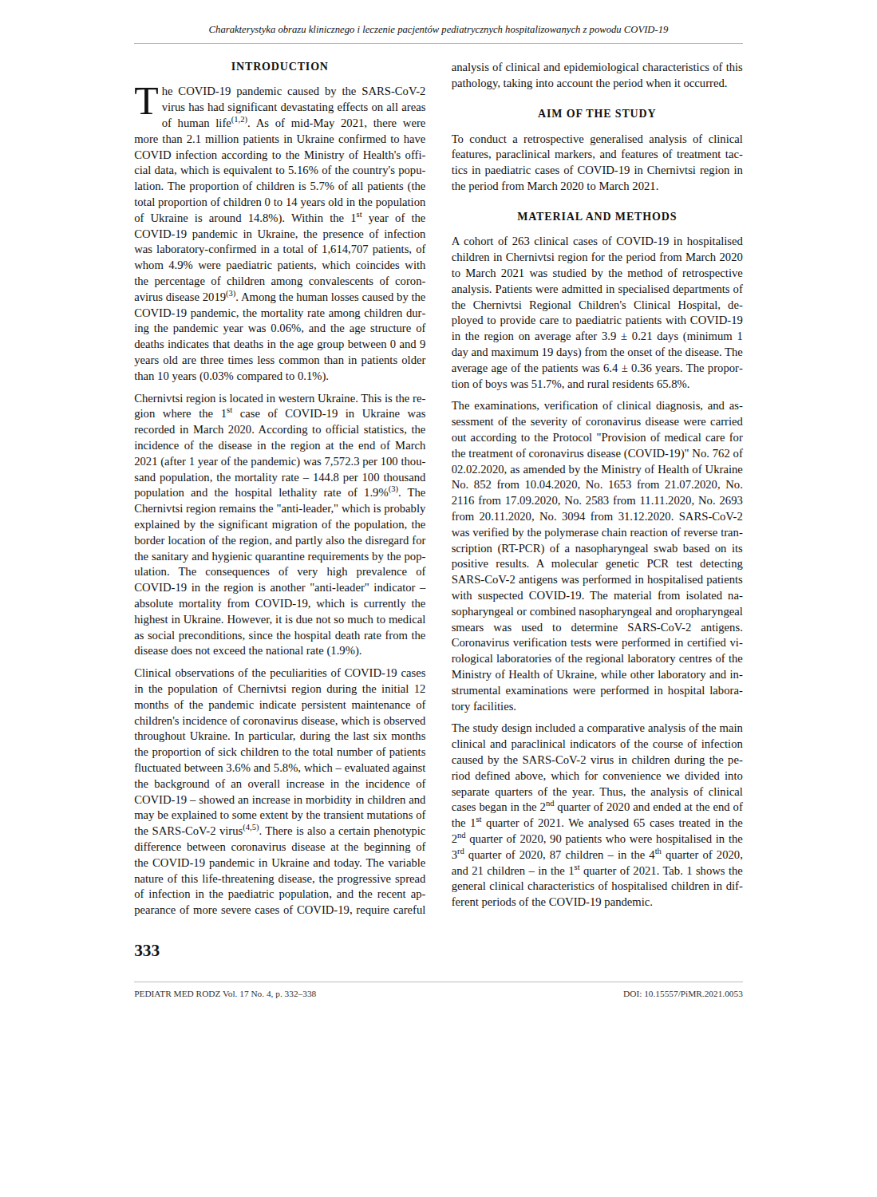Charakterystyka obrazu klinicznego i leczenie pacjentów pediatrycznych hospitalizowanych z powodu COVID-19
INTRODUCTION
The COVID-19 pandemic caused by the SARS-CoV-2 virus has had significant devastating effects on all areas of human life(1,2). As of mid-May 2021, there were more than 2.1 million patients in Ukraine confirmed to have COVID infection according to the Ministry of Health's official data, which is equivalent to 5.16% of the country's population. The proportion of children is 5.7% of all patients (the total proportion of children 0 to 14 years old in the population of Ukraine is around 14.8%). Within the 1st year of the COVID-19 pandemic in Ukraine, the presence of infection was laboratory-confirmed in a total of 1,614,707 patients, of whom 4.9% were paediatric patients, which coincides with the percentage of children among convalescents of coronavirus disease 2019(3). Among the human losses caused by the COVID-19 pandemic, the mortality rate among children during the pandemic year was 0.06%, and the age structure of deaths indicates that deaths in the age group between 0 and 9 years old are three times less common than in patients older than 10 years (0.03% compared to 0.1%).
Chernivtsi region is located in western Ukraine. This is the region where the 1st case of COVID-19 in Ukraine was recorded in March 2020. According to official statistics, the incidence of the disease in the region at the end of March 2021 (after 1 year of the pandemic) was 7,572.3 per 100 thousand population, the mortality rate – 144.8 per 100 thousand population and the hospital lethality rate of 1.9%(3). The Chernivtsi region remains the "anti-leader," which is probably explained by the significant migration of the population, the border location of the region, and partly also the disregard for the sanitary and hygienic quarantine requirements by the population. The consequences of very high prevalence of COVID-19 in the region is another "anti-leader" indicator – absolute mortality from COVID-19, which is currently the highest in Ukraine. However, it is due not so much to medical as social preconditions, since the hospital death rate from the disease does not exceed the national rate (1.9%).
Clinical observations of the peculiarities of COVID-19 cases in the population of Chernivtsi region during the initial 12 months of the pandemic indicate persistent maintenance of children's incidence of coronavirus disease, which is observed throughout Ukraine. In particular, during the last six months the proportion of sick children to the total number of patients fluctuated between 3.6% and 5.8%, which – evaluated against the background of an overall increase in the incidence of COVID-19 – showed an increase in morbidity in children and may be explained to some extent by the transient mutations of the SARS-CoV-2 virus(4,5). There is also a certain phenotypic difference between coronavirus disease at the beginning of the COVID-19 pandemic in Ukraine and today. The variable nature of this life-threatening disease, the progressive spread of infection in the paediatric population, and the recent appearance of more severe cases of COVID-19, require careful analysis of clinical and epidemiological characteristics of this pathology, taking into account the period when it occurred.
AIM OF THE STUDY
To conduct a retrospective generalised analysis of clinical features, paraclinical markers, and features of treatment tactics in paediatric cases of COVID-19 in Chernivtsi region in the period from March 2020 to March 2021.
MATERIAL AND METHODS
A cohort of 263 clinical cases of COVID-19 in hospitalised children in Chernivtsi region for the period from March 2020 to March 2021 was studied by the method of retrospective analysis. Patients were admitted in specialised departments of the Chernivtsi Regional Children's Clinical Hospital, deployed to provide care to paediatric patients with COVID-19 in the region on average after 3.9 ± 0.21 days (minimum 1 day and maximum 19 days) from the onset of the disease. The average age of the patients was 6.4 ± 0.36 years. The proportion of boys was 51.7%, and rural residents 65.8%.
The examinations, verification of clinical diagnosis, and assessment of the severity of coronavirus disease were carried out according to the Protocol "Provision of medical care for the treatment of coronavirus disease (COVID-19)" No. 762 of 02.02.2020, as amended by the Ministry of Health of Ukraine No. 852 from 10.04.2020, No. 1653 from 21.07.2020, No. 2116 from 17.09.2020, No. 2583 from 11.11.2020, No. 2693 from 20.11.2020, No. 3094 from 31.12.2020. SARS-CoV-2 was verified by the polymerase chain reaction of reverse transcription (RT-PCR) of a nasopharyngeal swab based on its positive results. A molecular genetic PCR test detecting SARS-CoV-2 antigens was performed in hospitalised patients with suspected COVID-19. The material from isolated nasopharyngeal or combined nasopharyngeal and oropharyngeal smears was used to determine SARS-CoV-2 antigens. Coronavirus verification tests were performed in certified virological laboratories of the regional laboratory centres of the Ministry of Health of Ukraine, while other laboratory and instrumental examinations were performed in hospital laboratory facilities.
The study design included a comparative analysis of the main clinical and paraclinical indicators of the course of infection caused by the SARS-CoV-2 virus in children during the period defined above, which for convenience we divided into separate quarters of the year. Thus, the analysis of clinical cases began in the 2nd quarter of 2020 and ended at the end of the 1st quarter of 2021. We analysed 65 cases treated in the 2nd quarter of 2020, 90 patients who were hospitalised in the 3rd quarter of 2020, 87 children – in the 4th quarter of 2020, and 21 children – in the 1st quarter of 2021. Tab. 1 shows the general clinical characteristics of hospitalised children in different periods of the COVID-19 pandemic.
333
PEDIATR MED RODZ Vol. 17 No. 4, p. 332–338 DOI: 10.15557/PiMR.2021.0053